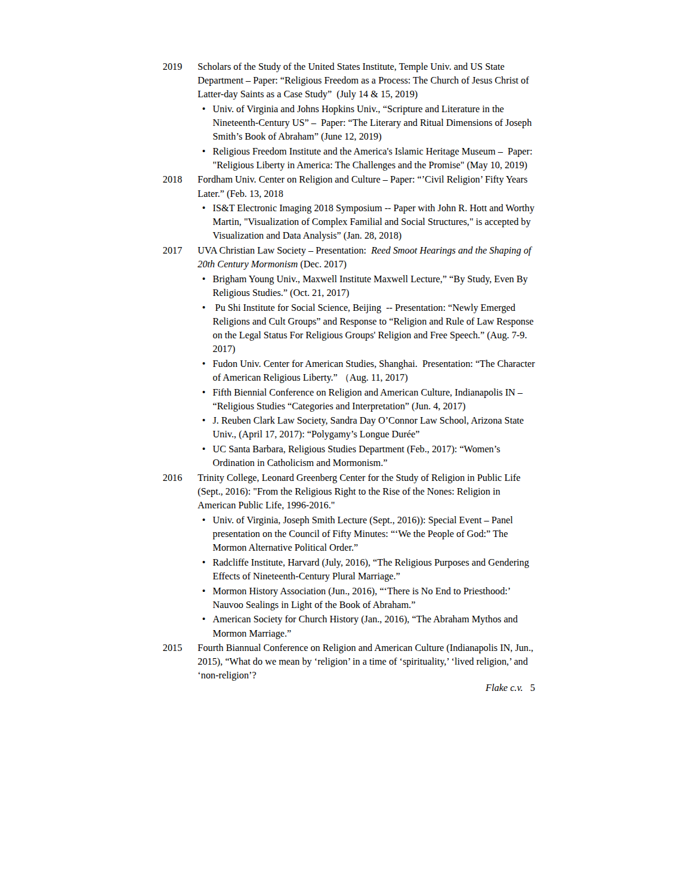2019
Scholars of the Study of the United States Institute, Temple Univ. and US State Department – Paper: “Religious Freedom as a Process: The Church of Jesus Christ of Latter-day Saints as a Case Study” (July 14 & 15, 2019)
Univ. of Virginia and Johns Hopkins Univ., “Scripture and Literature in the Nineteenth-Century US” – Paper: “The Literary and Ritual Dimensions of Joseph Smith’s Book of Abraham” (June 12, 2019)
Religious Freedom Institute and the America's Islamic Heritage Museum – Paper: "Religious Liberty in America: The Challenges and the Promise" (May 10, 2019)
2018
Fordham Univ. Center on Religion and Culture – Paper: “’Civil Religion’ Fifty Years Later.” (Feb. 13, 2018
IS&T Electronic Imaging 2018 Symposium -- Paper with John R. Hott and Worthy Martin, "Visualization of Complex Familial and Social Structures," is accepted by Visualization and Data Analysis” (Jan. 28, 2018)
2017
UVA Christian Law Society – Presentation: Reed Smoot Hearings and the Shaping of 20th Century Mormonism (Dec. 2017)
Brigham Young Univ., Maxwell Institute Maxwell Lecture,” “By Study, Even By Religious Studies.” (Oct. 21, 2017)
Pu Shi Institute for Social Science, Beijing -- Presentation: “Newly Emerged Religions and Cult Groups” and Response to “Religion and Rule of Law Response on the Legal Status For Religious Groups' Religion and Free Speech.” (Aug. 7-9. 2017)
Fudon Univ. Center for American Studies, Shanghai. Presentation: “The Character of American Religious Liberty.” （Aug. 11, 2017)
Fifth Biennial Conference on Religion and American Culture, Indianapolis IN – “Religious Studies “Categories and Interpretation” (Jun. 4, 2017)
J. Reuben Clark Law Society, Sandra Day O’Connor Law School, Arizona State Univ., (April 17, 2017): “Polygamy’s Longue Durée”
UC Santa Barbara, Religious Studies Department (Feb., 2017): “Women’s Ordination in Catholicism and Mormonism.”
2016
Trinity College, Leonard Greenberg Center for the Study of Religion in Public Life (Sept., 2016): "From the Religious Right to the Rise of the Nones: Religion in American Public Life, 1996-2016."
Univ. of Virginia, Joseph Smith Lecture (Sept., 2016)): Special Event – Panel presentation on the Council of Fifty Minutes: “‘We the People of God:” The Mormon Alternative Political Order.”
Radcliffe Institute, Harvard (July, 2016), “The Religious Purposes and Gendering Effects of Nineteenth-Century Plural Marriage.”
Mormon History Association (Jun., 2016), “‘There is No End to Priesthood:’ Nauvoo Sealings in Light of the Book of Abraham.”
American Society for Church History (Jan., 2016), “The Abraham Mythos and Mormon Marriage.”
2015
Fourth Biannual Conference on Religion and American Culture (Indianapolis IN, Jun., 2015), “What do we mean by ‘religion’ in a time of ‘spirituality,’ ‘lived religion,’ and ‘non-religion’?
Flake c.v. 5